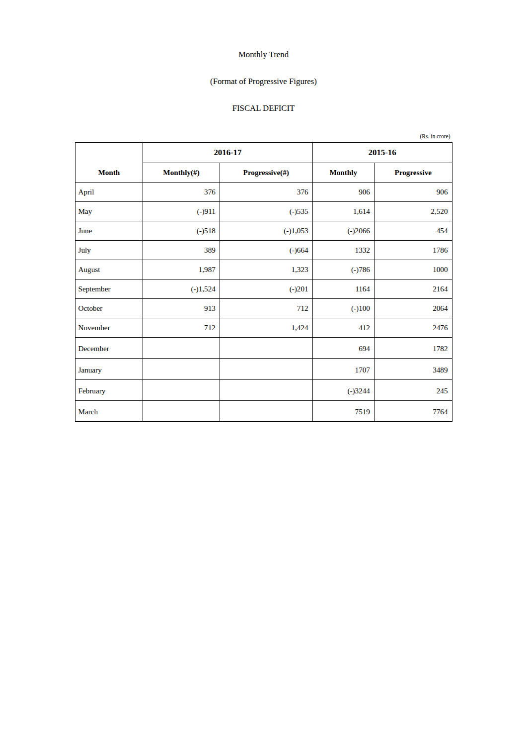Monthly Trend
(Format of Progressive Figures)
FISCAL DEFICIT
(Rs. in crore)
| Month | 2016-17 | 2015-16 |
| --- | --- | --- |
| Monthly(#) | Progressive(#) | Monthly | Progressive |
| April | 376 | 376 | 906 | 906 |
| May | (-)911 | (-)535 | 1,614 | 2,520 |
| June | (-)518 | (-)1,053 | (-)2066 | 454 |
| July | 389 | (-)664 | 1332 | 1786 |
| August | 1,987 | 1,323 | (-)786 | 1000 |
| September | (-)1,524 | (-)201 | 1164 | 2164 |
| October | 913 | 712 | (-)100 | 2064 |
| November | 712 | 1,424 | 412 | 2476 |
| December | | | 694 | 1782 |
| January | | | 1707 | 3489 |
| February | | | (-)3244 | 245 |
| March | | | 7519 | 7764 |